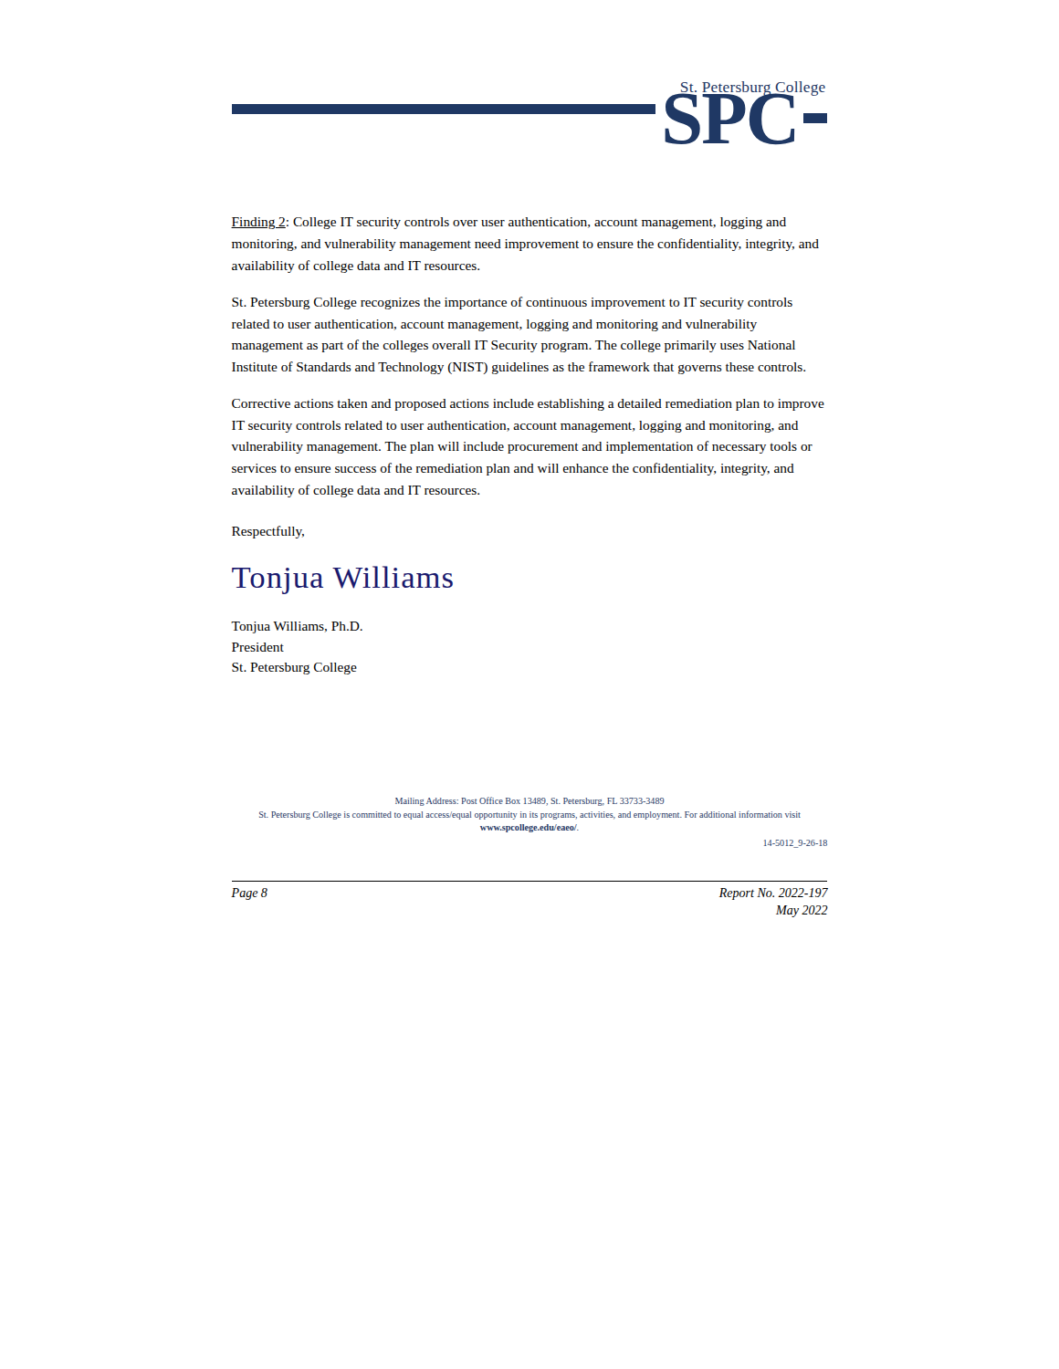St. Petersburg College
SPC
Finding 2: College IT security controls over user authentication, account management, logging and monitoring, and vulnerability management need improvement to ensure the confidentiality, integrity, and availability of college data and IT resources.
St. Petersburg College recognizes the importance of continuous improvement to IT security controls related to user authentication, account management, logging and monitoring and vulnerability management as part of the colleges overall IT Security program. The college primarily uses National Institute of Standards and Technology (NIST) guidelines as the framework that governs these controls.
Corrective actions taken and proposed actions include establishing a detailed remediation plan to improve IT security controls related to user authentication, account management, logging and monitoring, and vulnerability management. The plan will include procurement and implementation of necessary tools or services to ensure success of the remediation plan and will enhance the confidentiality, integrity, and availability of college data and IT resources.
Respectfully,
Tonjua Williams
Tonjua Williams, Ph.D.
President
St. Petersburg College
Mailing Address: Post Office Box 13489, St. Petersburg, FL 33733-3489
St. Petersburg College is committed to equal access/equal opportunity in its programs, activities, and employment. For additional information visit www.spcollege.edu/eaeo/.
14-5012_9-26-18
Page 8
Report No. 2022-197
May 2022